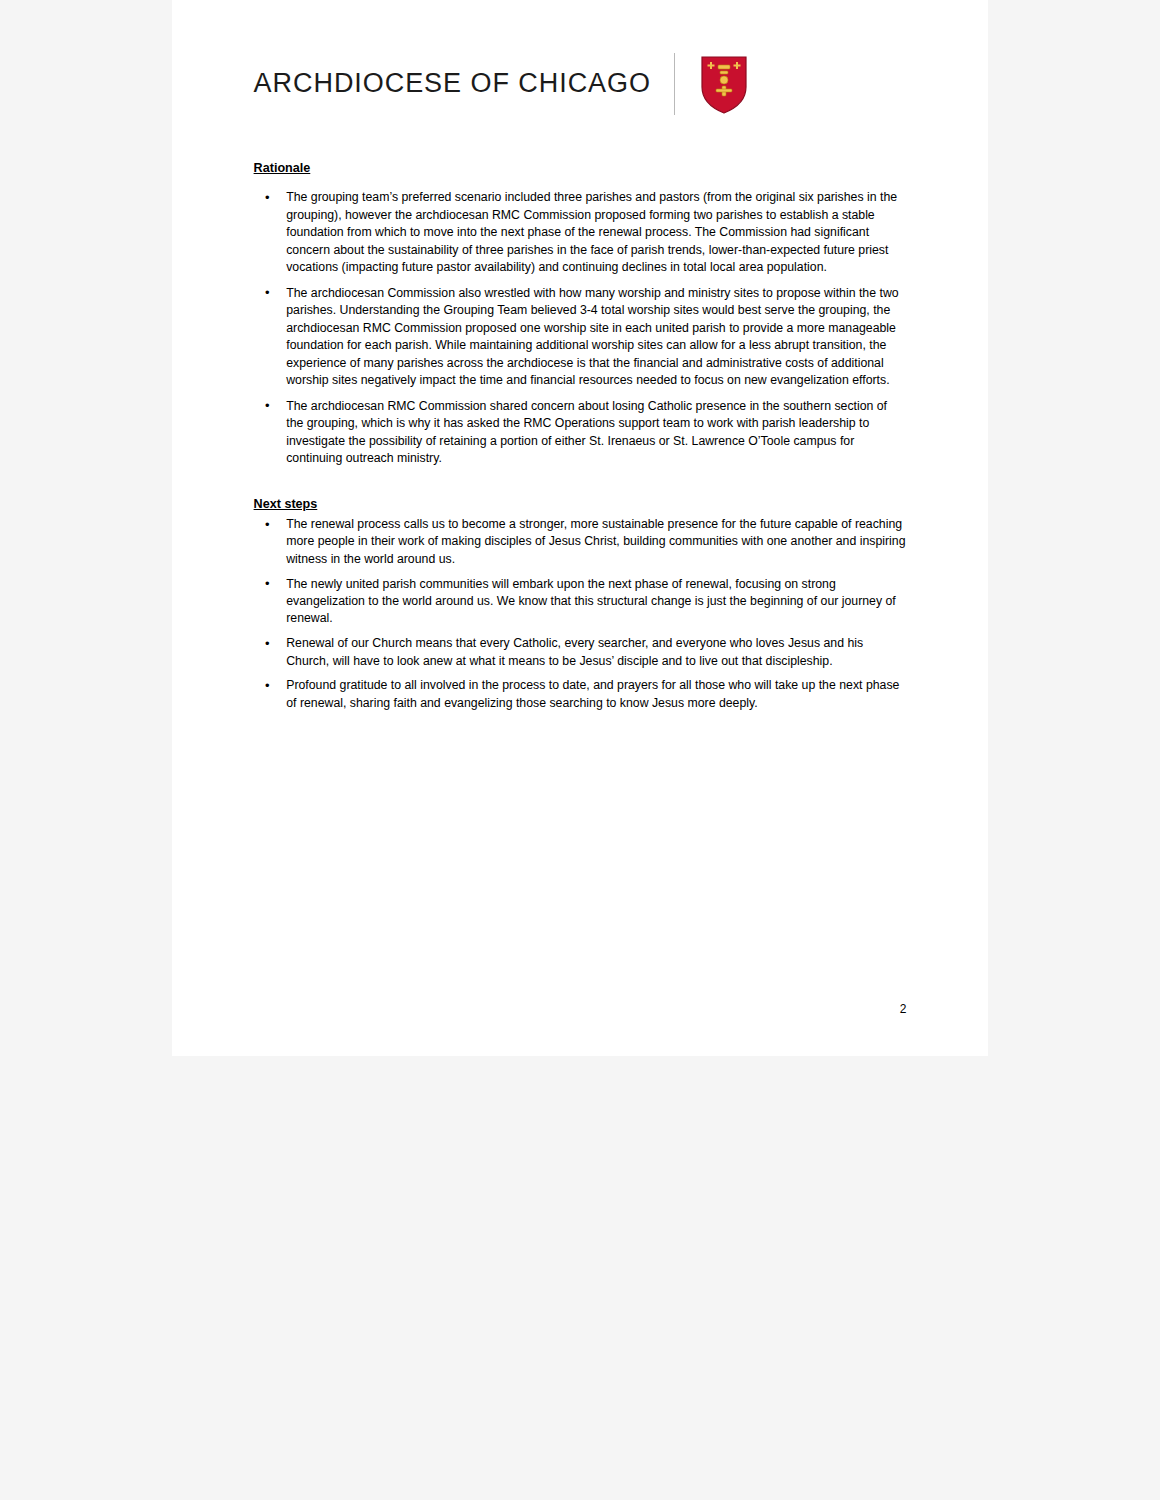ARCHDIOCESE OF CHICAGO
Rationale
The grouping team’s preferred scenario included three parishes and pastors (from the original six parishes in the grouping), however the archdiocesan RMC Commission proposed forming two parishes to establish a stable foundation from which to move into the next phase of the renewal process. The Commission had significant concern about the sustainability of three parishes in the face of parish trends, lower-than-expected future priest vocations (impacting future pastor availability) and continuing declines in total local area population.
The archdiocesan Commission also wrestled with how many worship and ministry sites to propose within the two parishes. Understanding the Grouping Team believed 3-4 total worship sites would best serve the grouping, the archdiocesan RMC Commission proposed one worship site in each united parish to provide a more manageable foundation for each parish. While maintaining additional worship sites can allow for a less abrupt transition, the experience of many parishes across the archdiocese is that the financial and administrative costs of additional worship sites negatively impact the time and financial resources needed to focus on new evangelization efforts.
The archdiocesan RMC Commission shared concern about losing Catholic presence in the southern section of the grouping, which is why it has asked the RMC Operations support team to work with parish leadership to investigate the possibility of retaining a portion of either St. Irenaeus or St. Lawrence O’Toole campus for continuing outreach ministry.
Next steps
The renewal process calls us to become a stronger, more sustainable presence for the future capable of reaching more people in their work of making disciples of Jesus Christ, building communities with one another and inspiring witness in the world around us.
The newly united parish communities will embark upon the next phase of renewal, focusing on strong evangelization to the world around us. We know that this structural change is just the beginning of our journey of renewal.
Renewal of our Church means that every Catholic, every searcher, and everyone who loves Jesus and his Church, will have to look anew at what it means to be Jesus’ disciple and to live out that discipleship.
Profound gratitude to all involved in the process to date, and prayers for all those who will take up the next phase of renewal, sharing faith and evangelizing those searching to know Jesus more deeply.
2